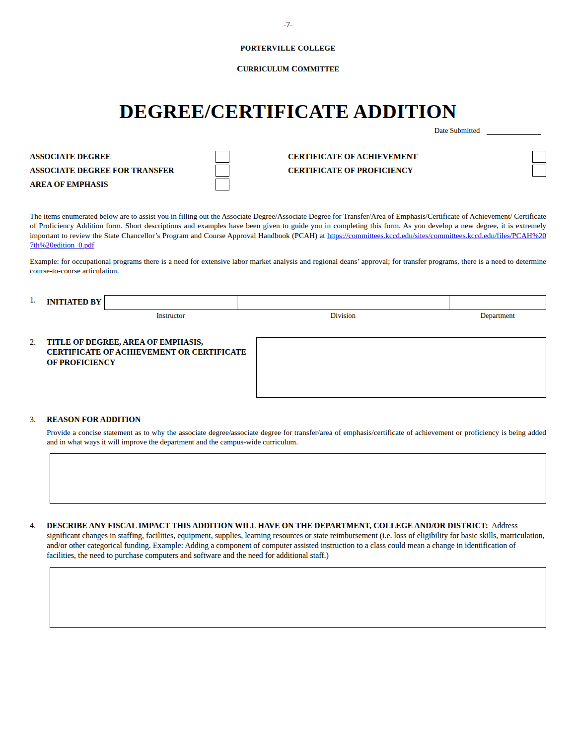-7-
PORTERVILLE COLLEGE
CURRICULUM COMMITTEE
DEGREE/CERTIFICATE ADDITION
Date Submitted
| ASSOCIATE DEGREE | | CERTIFICATE OF ACHIEVEMENT | |
| ASSOCIATE DEGREE FOR TRANSFER | | CERTIFICATE OF PROFICIENCY | |
| AREA OF EMPHASIS | | | |
The items enumerated below are to assist you in filling out the Associate Degree/Associate Degree for Transfer/Area of Emphasis/Certificate of Achievement/ Certificate of Proficiency Addition form. Short descriptions and examples have been given to guide you in completing this form. As you develop a new degree, it is extremely important to review the State Chancellor’s Program and Course Approval Handbook (PCAH) at https://committees.kccd.edu/sites/committees.kccd.edu/files/PCAH%207th%20edition_0.pdf
Example: for occupational programs there is a need for extensive labor market analysis and regional deans’ approval; for transfer programs, there is a need to determine course-to-course articulation.
INITIATED BY
Instructor Division Department
TITLE OF DEGREE, AREA OF EMPHASIS, CERTIFICATE OF ACHIEVEMENT OR CERTIFICATE OF PROFICIENCY
REASON FOR ADDITION
Provide a concise statement as to why the associate degree/associate degree for transfer/area of emphasis/certificate of achievement or proficiency is being added and in what ways it will improve the department and the campus-wide curriculum.
DESCRIBE ANY FISCAL IMPACT THIS ADDITION WILL HAVE ON THE DEPARTMENT, COLLEGE AND/OR DISTRICT: Address significant changes in staffing, facilities, equipment, supplies, learning resources or state reimbursement (i.e. loss of eligibility for basic skills, matriculation, and/or other categorical funding. Example: Adding a component of computer assisted instruction to a class could mean a change in identification of facilities, the need to purchase computers and software and the need for additional staff.)